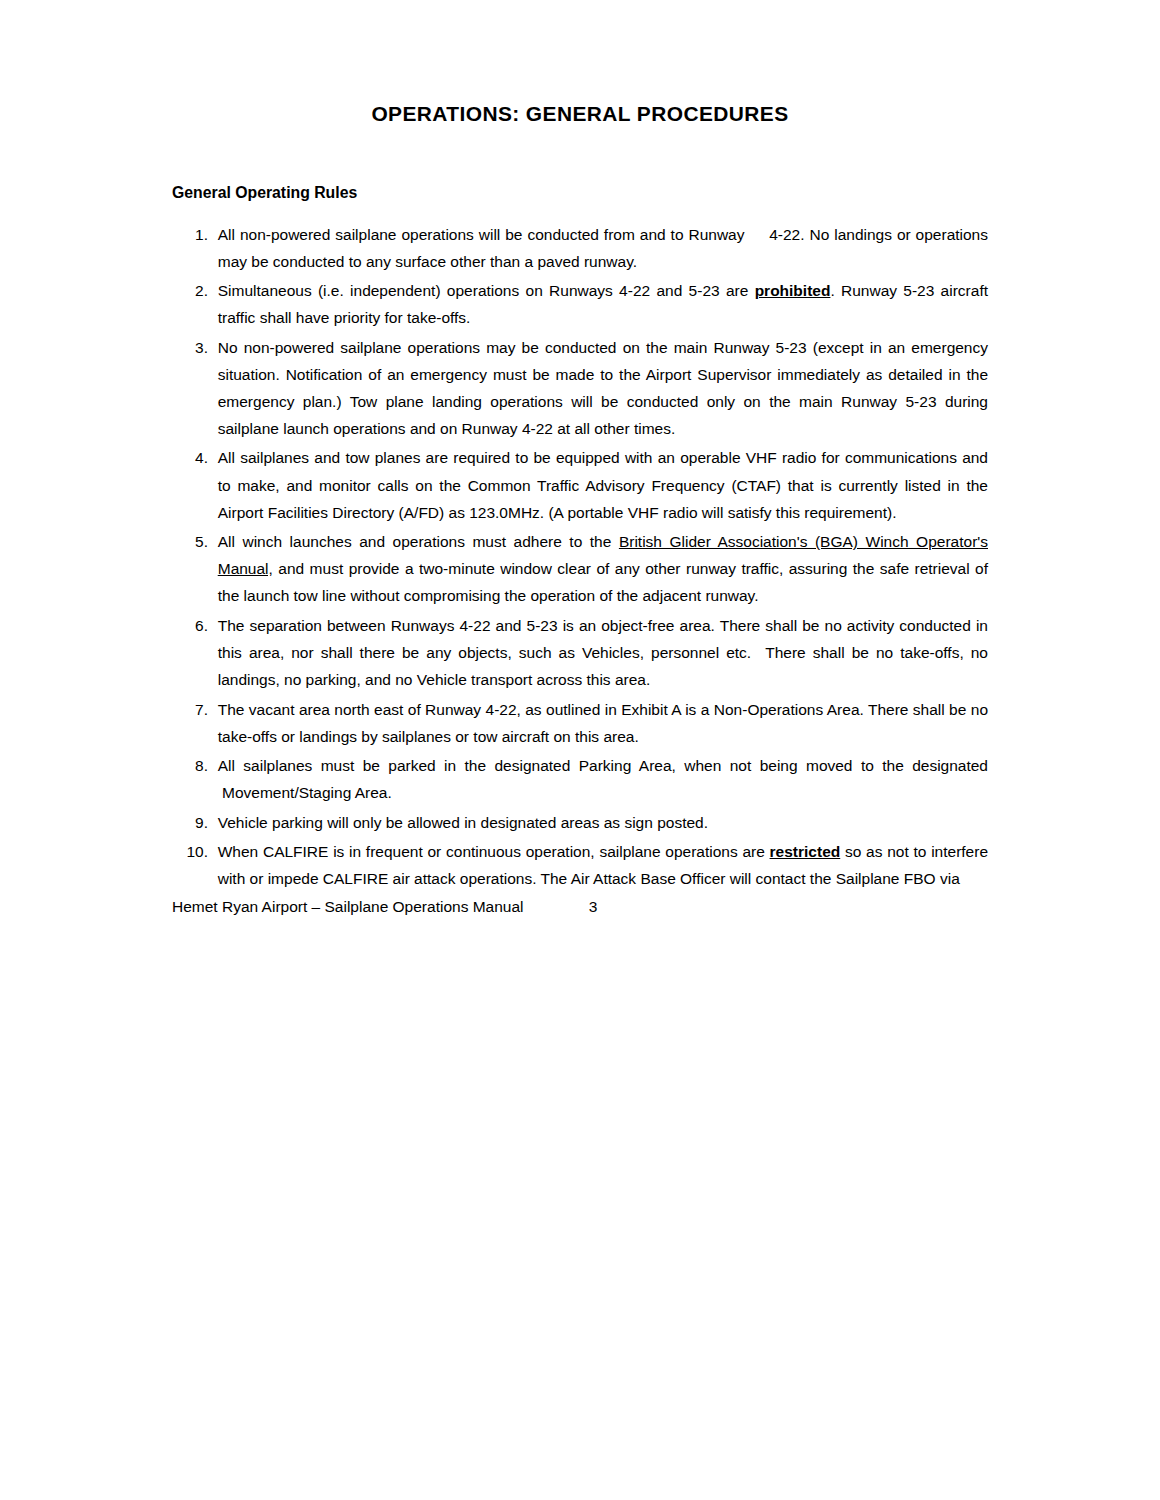OPERATIONS: GENERAL PROCEDURES
General Operating Rules
All non-powered sailplane operations will be conducted from and to Runway 4-22. No landings or operations may be conducted to any surface other than a paved runway.
Simultaneous (i.e. independent) operations on Runways 4-22 and 5-23 are prohibited. Runway 5-23 aircraft traffic shall have priority for take-offs.
No non-powered sailplane operations may be conducted on the main Runway 5-23 (except in an emergency situation. Notification of an emergency must be made to the Airport Supervisor immediately as detailed in the emergency plan.) Tow plane landing operations will be conducted only on the main Runway 5-23 during sailplane launch operations and on Runway 4-22 at all other times.
All sailplanes and tow planes are required to be equipped with an operable VHF radio for communications and to make, and monitor calls on the Common Traffic Advisory Frequency (CTAF) that is currently listed in the Airport Facilities Directory (A/FD) as 123.0MHz. (A portable VHF radio will satisfy this requirement).
All winch launches and operations must adhere to the British Glider Association's (BGA) Winch Operator's Manual, and must provide a two-minute window clear of any other runway traffic, assuring the safe retrieval of the launch tow line without compromising the operation of the adjacent runway.
The separation between Runways 4-22 and 5-23 is an object-free area. There shall be no activity conducted in this area, nor shall there be any objects, such as Vehicles, personnel etc. There shall be no take-offs, no landings, no parking, and no Vehicle transport across this area.
The vacant area north east of Runway 4-22, as outlined in Exhibit A is a Non-Operations Area. There shall be no take-offs or landings by sailplanes or tow aircraft on this area.
All sailplanes must be parked in the designated Parking Area, when not being moved to the designated Movement/Staging Area.
Vehicle parking will only be allowed in designated areas as sign posted.
When CALFIRE is in frequent or continuous operation, sailplane operations are restricted so as not to interfere with or impede CALFIRE air attack operations. The Air Attack Base Officer will contact the Sailplane FBO via
Hemet Ryan Airport – Sailplane Operations Manual3